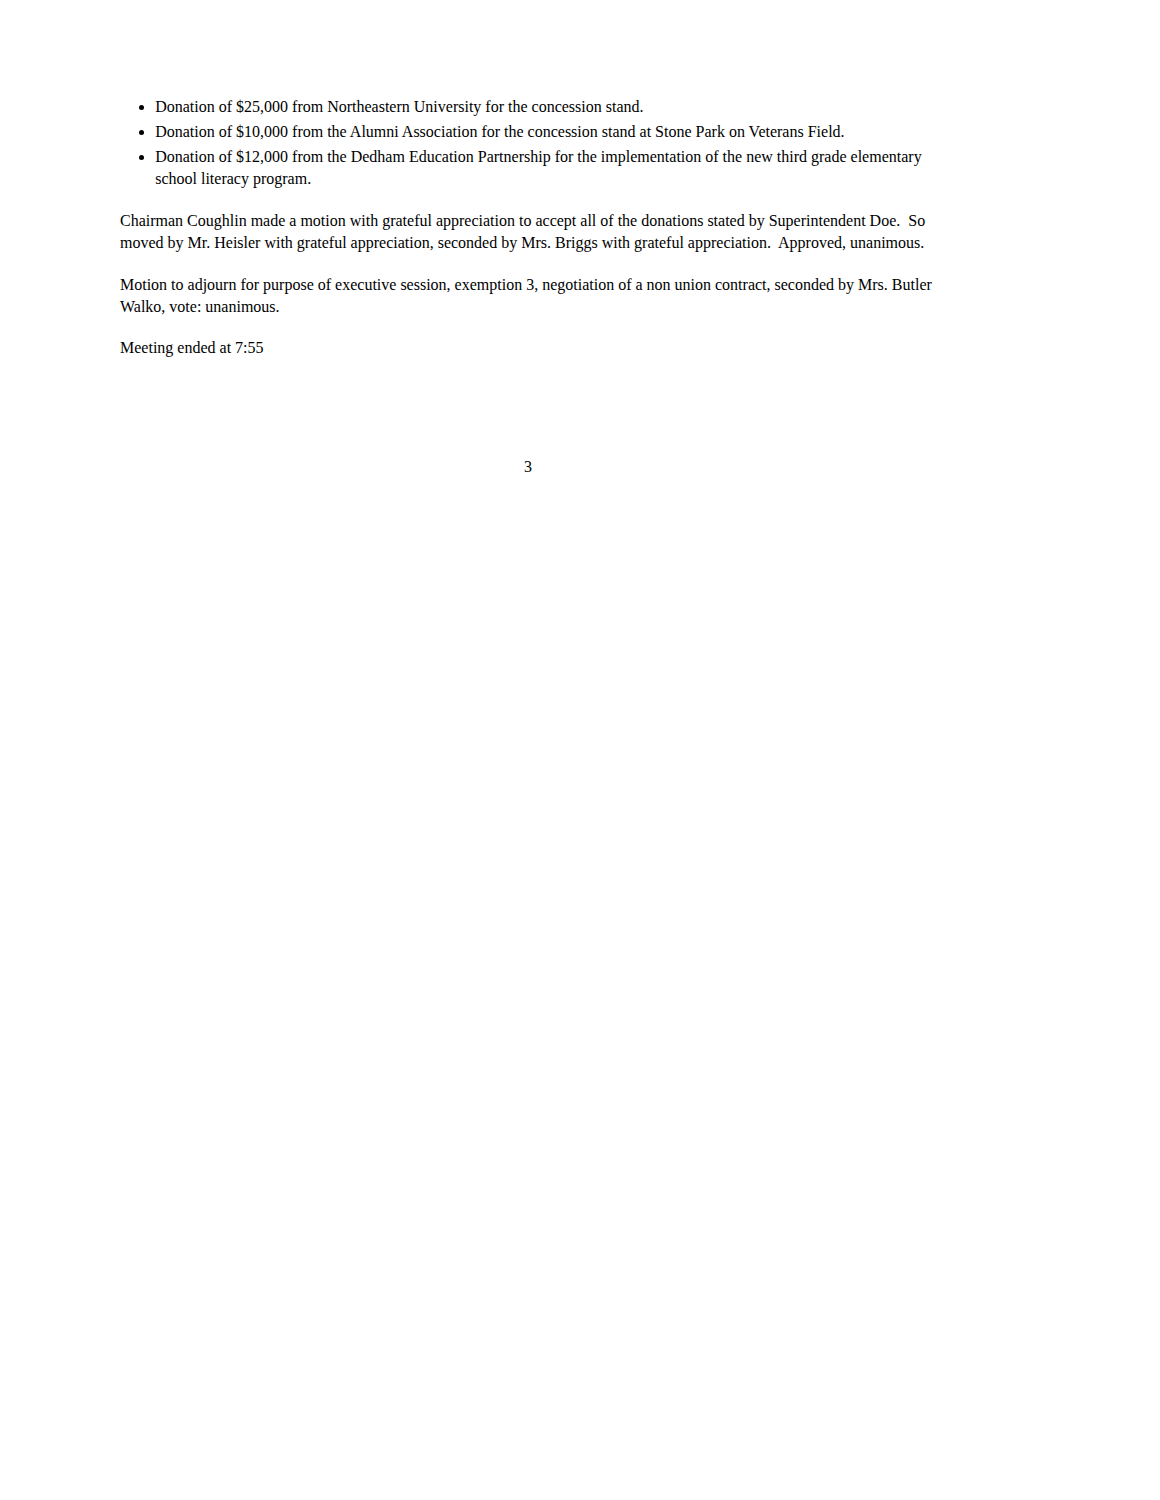Donation of $25,000 from Northeastern University for the concession stand.
Donation of $10,000 from the Alumni Association for the concession stand at Stone Park on Veterans Field.
Donation of $12,000 from the Dedham Education Partnership for the implementation of the new third grade elementary school literacy program.
Chairman Coughlin made a motion with grateful appreciation to accept all of the donations stated by Superintendent Doe. So moved by Mr. Heisler with grateful appreciation, seconded by Mrs. Briggs with grateful appreciation. Approved, unanimous.
Motion to adjourn for purpose of executive session, exemption 3, negotiation of a non union contract, seconded by Mrs. Butler Walko, vote: unanimous.
Meeting ended at 7:55
3